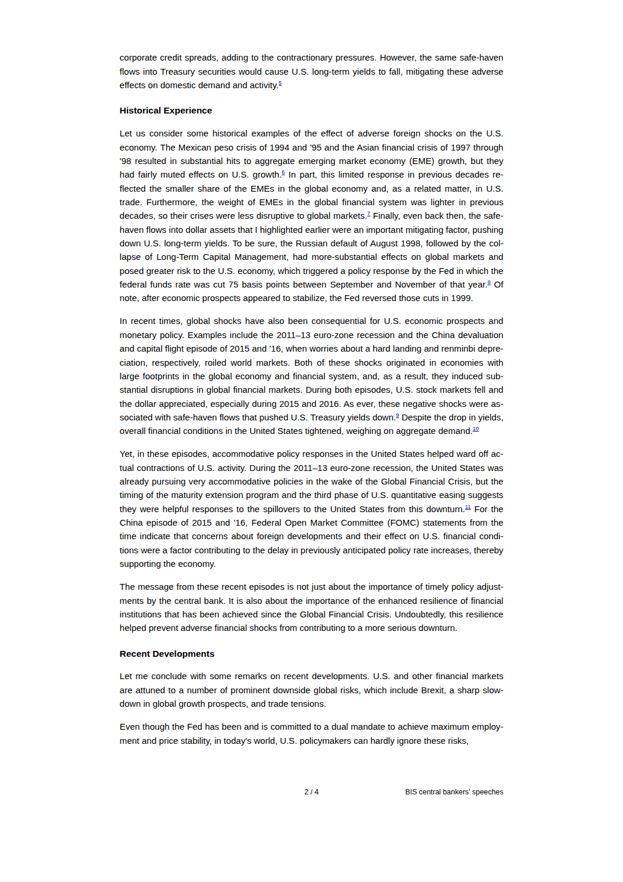corporate credit spreads, adding to the contractionary pressures. However, the same safe-haven flows into Treasury securities would cause U.S. long-term yields to fall, mitigating these adverse effects on domestic demand and activity.5
Historical Experience
Let us consider some historical examples of the effect of adverse foreign shocks on the U.S. economy. The Mexican peso crisis of 1994 and '95 and the Asian financial crisis of 1997 through '98 resulted in substantial hits to aggregate emerging market economy (EME) growth, but they had fairly muted effects on U.S. growth.6 In part, this limited response in previous decades reflected the smaller share of the EMEs in the global economy and, as a related matter, in U.S. trade. Furthermore, the weight of EMEs in the global financial system was lighter in previous decades, so their crises were less disruptive to global markets.7 Finally, even back then, the safe-haven flows into dollar assets that I highlighted earlier were an important mitigating factor, pushing down U.S. long-term yields. To be sure, the Russian default of August 1998, followed by the collapse of Long-Term Capital Management, had more-substantial effects on global markets and posed greater risk to the U.S. economy, which triggered a policy response by the Fed in which the federal funds rate was cut 75 basis points between September and November of that year.8 Of note, after economic prospects appeared to stabilize, the Fed reversed those cuts in 1999.
In recent times, global shocks have also been consequential for U.S. economic prospects and monetary policy. Examples include the 2011–13 euro-zone recession and the China devaluation and capital flight episode of 2015 and '16, when worries about a hard landing and renminbi depreciation, respectively, roiled world markets. Both of these shocks originated in economies with large footprints in the global economy and financial system, and, as a result, they induced substantial disruptions in global financial markets. During both episodes, U.S. stock markets fell and the dollar appreciated, especially during 2015 and 2016. As ever, these negative shocks were associated with safe-haven flows that pushed U.S. Treasury yields down.9 Despite the drop in yields, overall financial conditions in the United States tightened, weighing on aggregate demand.10
Yet, in these episodes, accommodative policy responses in the United States helped ward off actual contractions of U.S. activity. During the 2011–13 euro-zone recession, the United States was already pursuing very accommodative policies in the wake of the Global Financial Crisis, but the timing of the maturity extension program and the third phase of U.S. quantitative easing suggests they were helpful responses to the spillovers to the United States from this downturn.11 For the China episode of 2015 and '16, Federal Open Market Committee (FOMC) statements from the time indicate that concerns about foreign developments and their effect on U.S. financial conditions were a factor contributing to the delay in previously anticipated policy rate increases, thereby supporting the economy.
The message from these recent episodes is not just about the importance of timely policy adjustments by the central bank. It is also about the importance of the enhanced resilience of financial institutions that has been achieved since the Global Financial Crisis. Undoubtedly, this resilience helped prevent adverse financial shocks from contributing to a more serious downturn.
Recent Developments
Let me conclude with some remarks on recent developments. U.S. and other financial markets are attuned to a number of prominent downside global risks, which include Brexit, a sharp slowdown in global growth prospects, and trade tensions.
Even though the Fed has been and is committed to a dual mandate to achieve maximum employment and price stability, in today's world, U.S. policymakers can hardly ignore these risks,
2 / 4 BIS central bankers' speeches